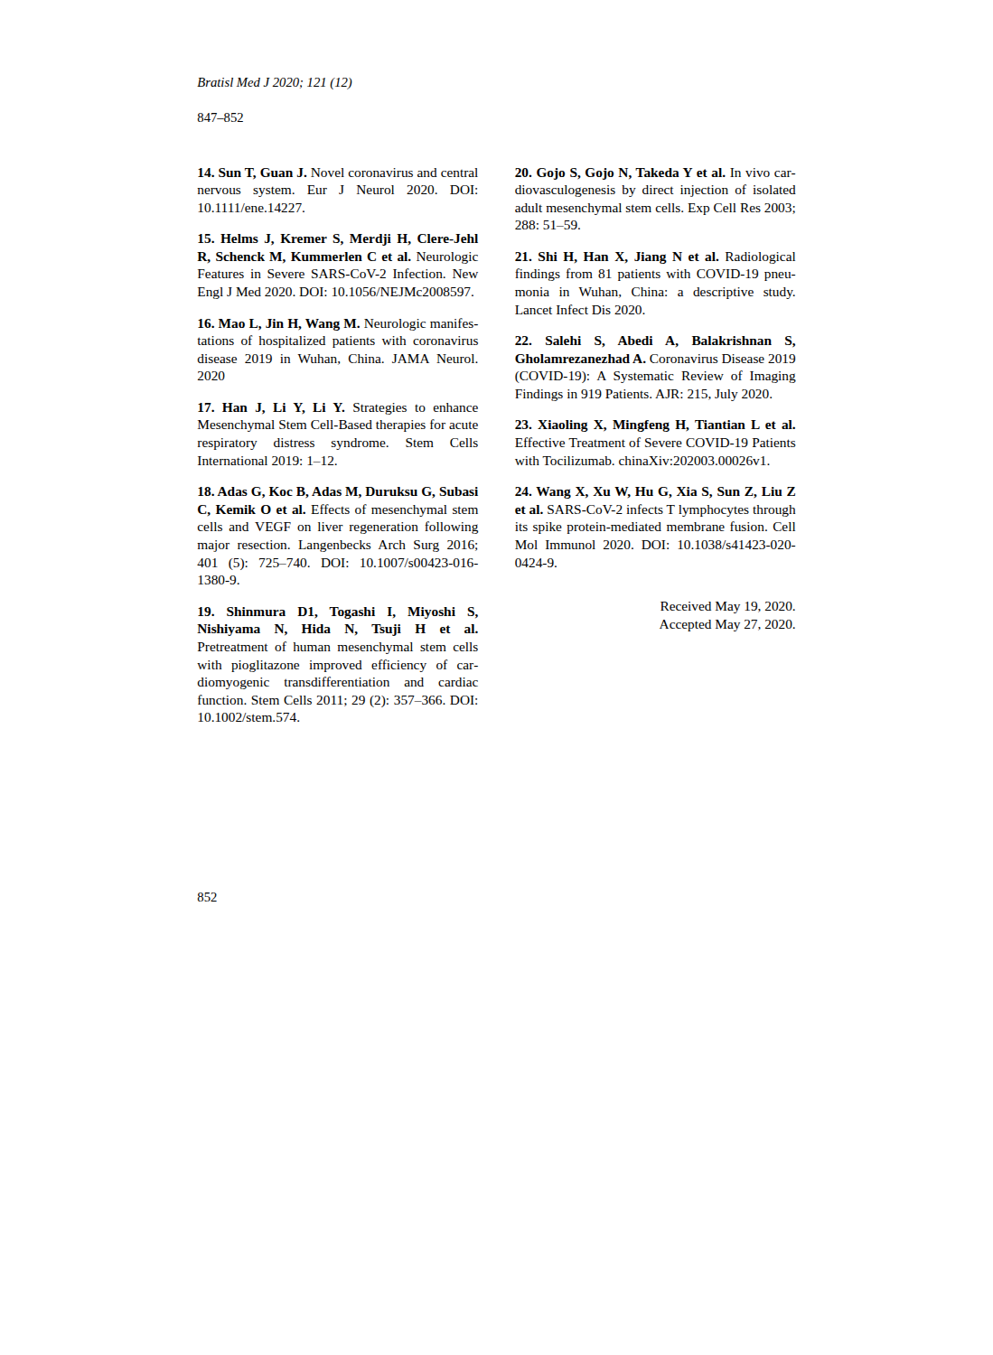Bratisl Med J 2020; 121 (12)
847–852
14. Sun T, Guan J. Novel coronavirus and central nervous system. Eur J Neurol 2020. DOI: 10.1111/ene.14227.
15. Helms J, Kremer S, Merdji H, Clere-Jehl R, Schenck M, Kummerlen C et al. Neurologic Features in Severe SARS-CoV-2 Infection. New Engl J Med 2020. DOI: 10.1056/NEJMc2008597.
16. Mao L, Jin H, Wang M. Neurologic manifestations of hospitalized patients with coronavirus disease 2019 in Wuhan, China. JAMA Neurol. 2020
17. Han J, Li Y, Li Y. Strategies to enhance Mesenchymal Stem Cell-Based therapies for acute respiratory distress syndrome. Stem Cells International 2019: 1–12.
18. Adas G, Koc B, Adas M, Duruksu G, Subasi C, Kemik O et al. Effects of mesenchymal stem cells and VEGF on liver regeneration following major resection. Langenbecks Arch Surg 2016; 401 (5): 725–740. DOI: 10.1007/s00423-016-1380-9.
19. Shinmura D1, Togashi I, Miyoshi S, Nishiyama N, Hida N, Tsuji H et al. Pretreatment of human mesenchymal stem cells with pioglitazone improved efficiency of cardiomyogenic transdifferentiation and cardiac function. Stem Cells 2011; 29 (2): 357–366. DOI: 10.1002/stem.574.
20. Gojo S, Gojo N, Takeda Y et al. In vivo cardiovasculogenesis by direct injection of isolated adult mesenchymal stem cells. Exp Cell Res 2003; 288: 51–59.
21. Shi H, Han X, Jiang N et al. Radiological findings from 81 patients with COVID-19 pneumonia in Wuhan, China: a descriptive study. Lancet Infect Dis 2020.
22. Salehi S, Abedi A, Balakrishnan S, Gholamrezanezhad A. Coronavirus Disease 2019 (COVID-19): A Systematic Review of Imaging Findings in 919 Patients. AJR: 215, July 2020.
23. Xiaoling X, Mingfeng H, Tiantian L et al. Effective Treatment of Severe COVID-19 Patients with Tocilizumab. chinaXiv:202003.00026v1.
24. Wang X, Xu W, Hu G, Xia S, Sun Z, Liu Z et al. SARS-CoV-2 infects T lymphocytes through its spike protein-mediated membrane fusion. Cell Mol Immunol 2020. DOI: 10.1038/s41423-020-0424-9.
Received May 19, 2020.
Accepted May 27, 2020.
852